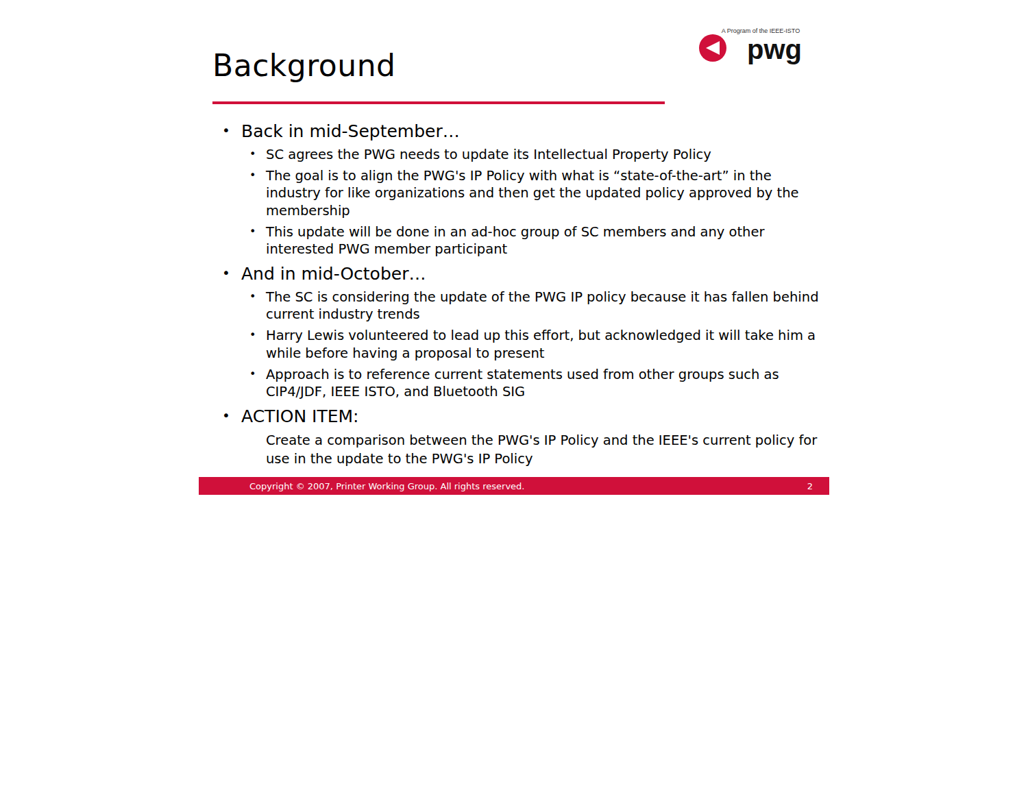Background
Back in mid-September…
SC agrees the PWG needs to update its Intellectual Property Policy
The goal is to align the PWG's IP Policy with what is “state-of-the-art” in the industry for like organizations and then get the updated policy approved by the membership
This update will be done in an ad-hoc group of SC members and any other interested PWG member participant
And in mid-October…
The SC is considering the update of the PWG IP policy because it has fallen behind current industry trends
Harry Lewis volunteered to lead up this effort, but acknowledged it will take him a while before having a proposal to present
Approach is to reference current statements used from other groups such as CIP4/JDF, IEEE ISTO, and Bluetooth SIG
ACTION ITEM:
Create a comparison between the PWG's IP Policy and the IEEE's current policy for use in the update to the PWG's IP Policy
Copyright © 2007, Printer Working Group. All rights reserved. 2